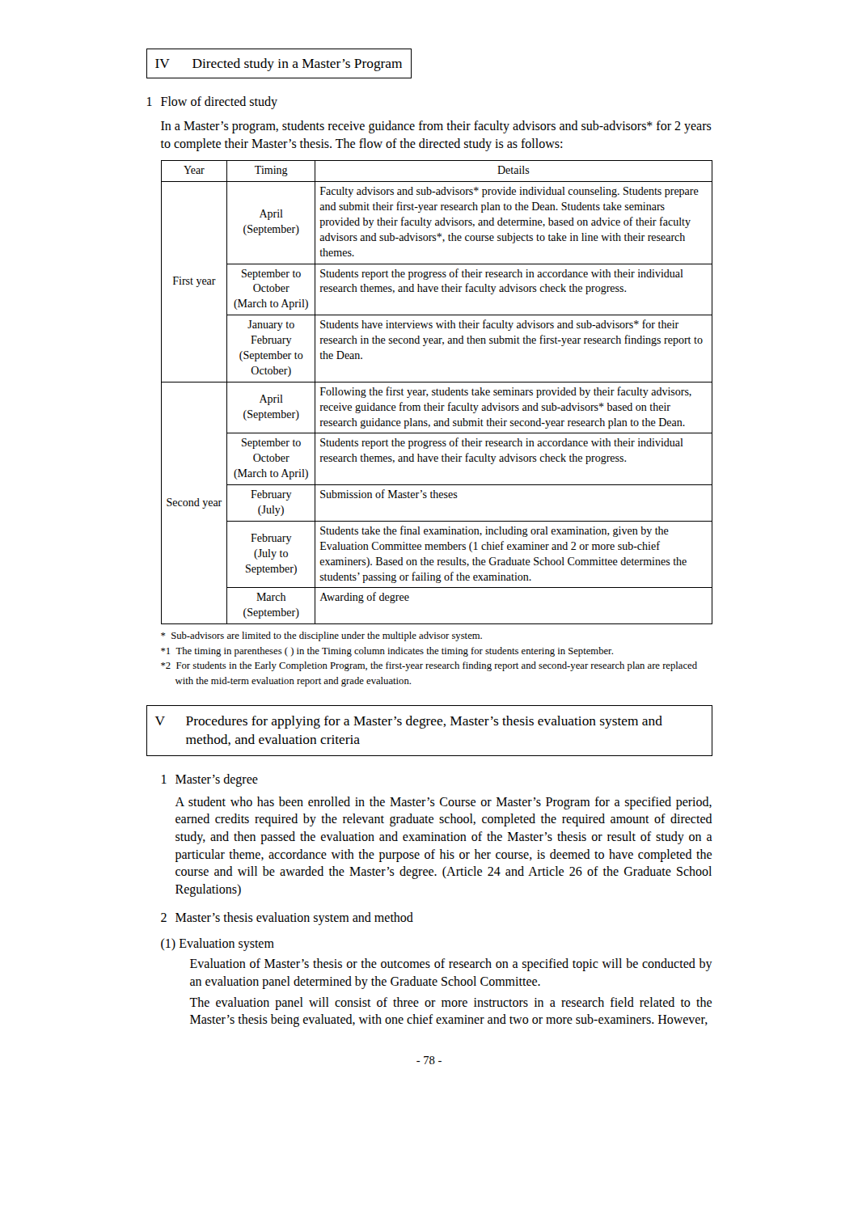IV Directed study in a Master’s Program
1 Flow of directed study
In a Master’s program, students receive guidance from their faculty advisors and sub-advisors* for 2 years to complete their Master’s thesis. The flow of the directed study is as follows:
| Year | Timing | Details |
| --- | --- | --- |
| First year | April (September) | Faculty advisors and sub-advisors* provide individual counseling. Students prepare and submit their first-year research plan to the Dean. Students take seminars provided by their faculty advisors, and determine, based on advice of their faculty advisors and sub-advisors*, the course subjects to take in line with their research themes. |
| September to October (March to April) | Students report the progress of their research in accordance with their individual research themes, and have their faculty advisors check the progress. |
| January to February (September to October) | Students have interviews with their faculty advisors and sub-advisors* for their research in the second year, and then submit the first-year research findings report to the Dean. |
| Second year | April (September) | Following the first year, students take seminars provided by their faculty advisors, receive guidance from their faculty advisors and sub-advisors* based on their research guidance plans, and submit their second-year research plan to the Dean. |
| September to October (March to April) | Students report the progress of their research in accordance with their individual research themes, and have their faculty advisors check the progress. |
| February (July) | Submission of Master’s theses |
| February (July to September) | Students take the final examination, including oral examination, given by the Evaluation Committee members (1 chief examiner and 2 or more sub-chief examiners). Based on the results, the Graduate School Committee determines the students’ passing or failing of the examination. |
| March (September) | Awarding of degree |
* Sub-advisors are limited to the discipline under the multiple advisor system.
*1 The timing in parentheses ( ) in the Timing column indicates the timing for students entering in September.
*2 For students in the Early Completion Program, the first-year research finding report and second-year research plan are replaced
with the mid-term evaluation report and grade evaluation.
VProcedures for applying for a Master’s degree, Master’s thesis evaluation system and method, and evaluation criteria
1 Master’s degree
A student who has been enrolled in the Master’s Course or Master’s Program for a specified period, earned credits required by the relevant graduate school, completed the required amount of directed study, and then passed the evaluation and examination of the Master’s thesis or result of study on a particular theme, accordance with the purpose of his or her course, is deemed to have completed the course and will be awarded the Master’s degree. (Article 24 and Article 26 of the Graduate School Regulations)
2 Master’s thesis evaluation system and method
(1) Evaluation system
Evaluation of Master’s thesis or the outcomes of research on a specified topic will be conducted by an evaluation panel determined by the Graduate School Committee.
The evaluation panel will consist of three or more instructors in a research field related to the Master’s thesis being evaluated, with one chief examiner and two or more sub-examiners. However,
- 78 -